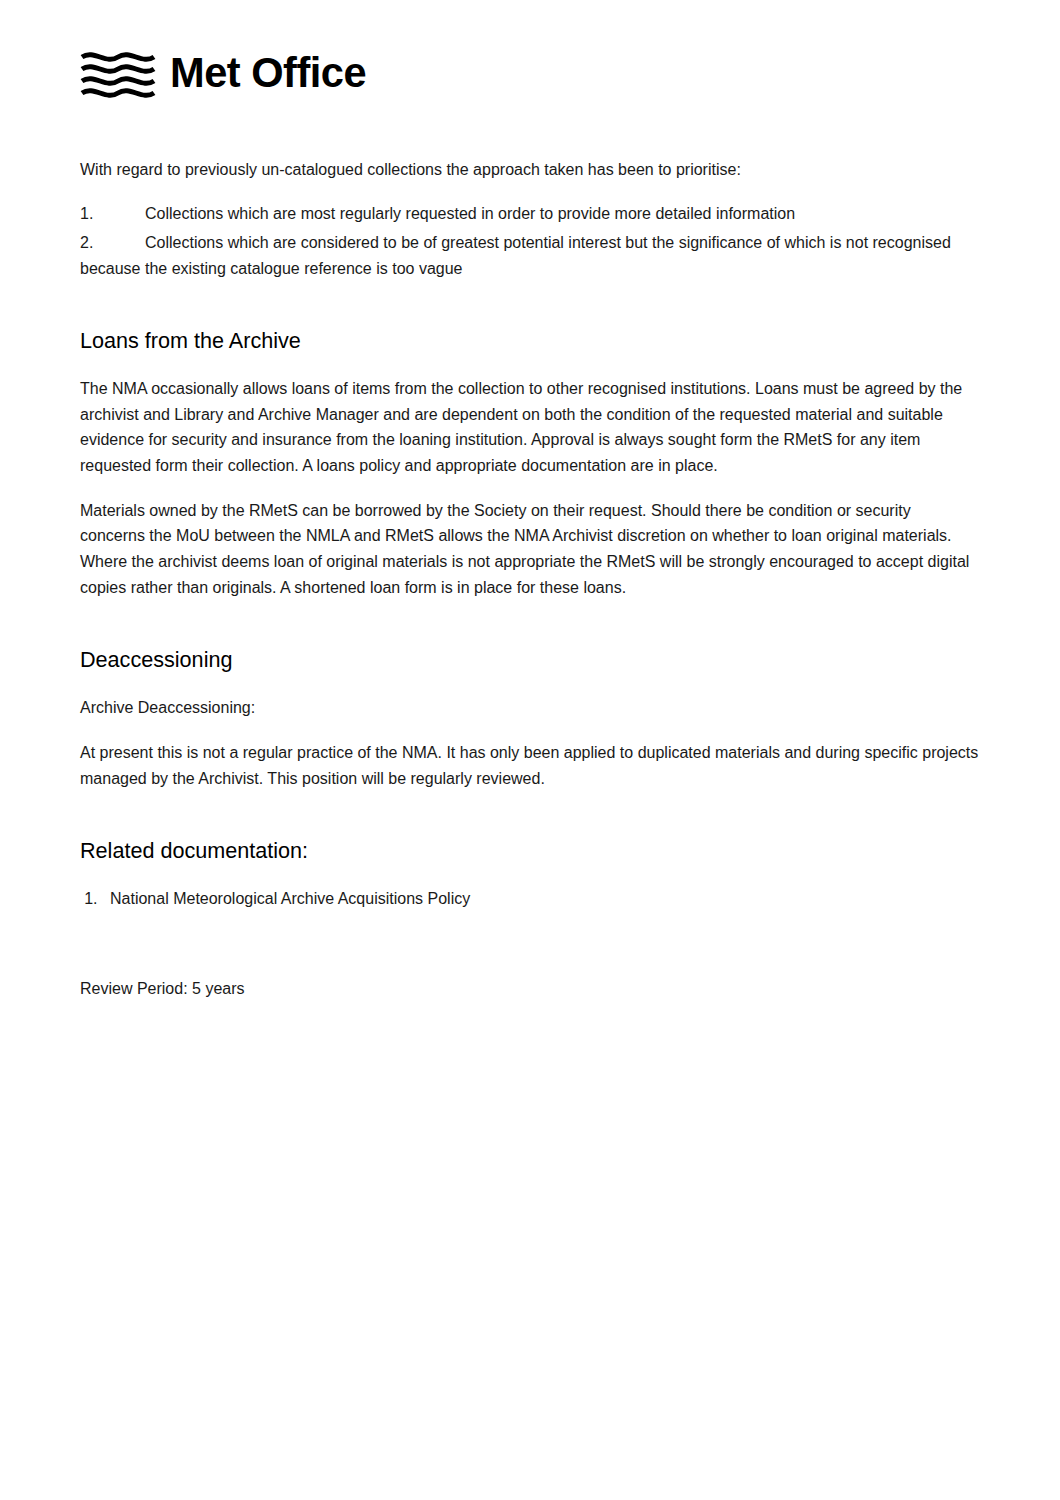Met Office
With regard to previously un-catalogued collections the approach taken has been to prioritise:
1. Collections which are most regularly requested in order to provide more detailed information
2. Collections which are considered to be of greatest potential interest but the significance of which is not recognised because the existing catalogue reference is too vague
Loans from the Archive
The NMA occasionally allows loans of items from the collection to other recognised institutions. Loans must be agreed by the archivist and Library and Archive Manager and are dependent on both the condition of the requested material and suitable evidence for security and insurance from the loaning institution. Approval is always sought form the RMetS for any item requested form their collection. A loans policy and appropriate documentation are in place.
Materials owned by the RMetS can be borrowed by the Society on their request. Should there be condition or security concerns the MoU between the NMLA and RMetS allows the NMA Archivist discretion on whether to loan original materials. Where the archivist deems loan of original materials is not appropriate the RMetS will be strongly encouraged to accept digital copies rather than originals. A shortened loan form is in place for these loans.
Deaccessioning
Archive Deaccessioning:
At present this is not a regular practice of the NMA. It has only been applied to duplicated materials and during specific projects managed by the Archivist. This position will be regularly reviewed.
Related documentation:
National Meteorological Archive Acquisitions Policy
Review Period: 5 years